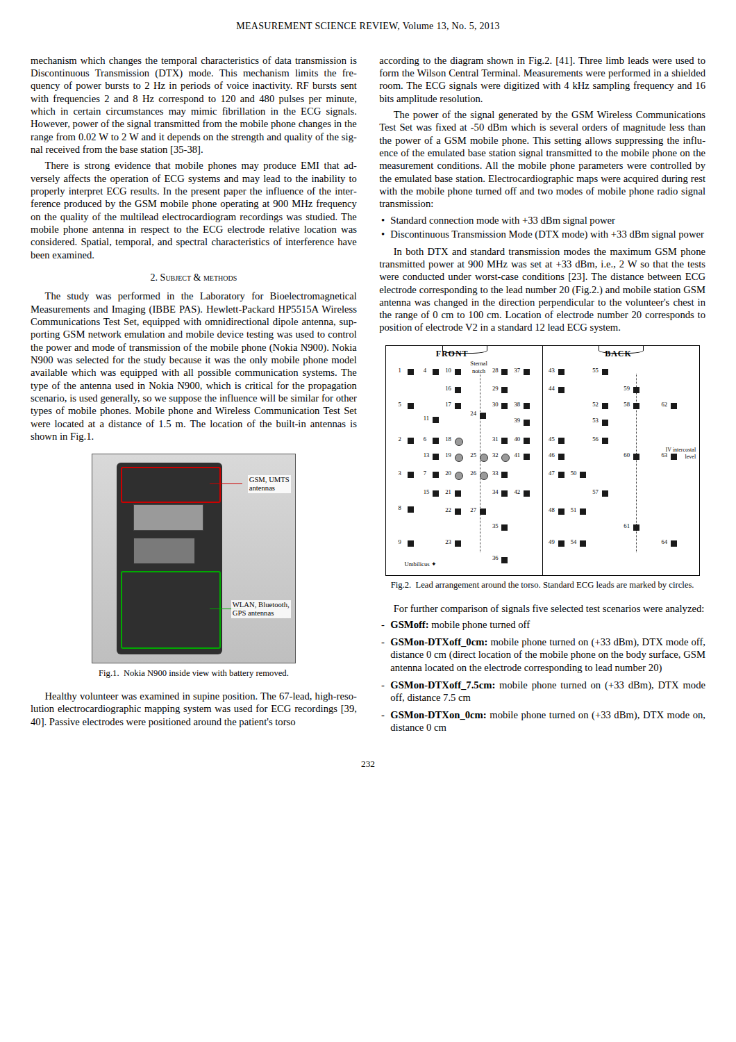MEASUREMENT SCIENCE REVIEW, Volume 13, No. 5, 2013
mechanism which changes the temporal characteristics of data transmission is Discontinuous Transmission (DTX) mode. This mechanism limits the frequency of power bursts to 2 Hz in periods of voice inactivity. RF bursts sent with frequencies 2 and 8 Hz correspond to 120 and 480 pulses per minute, which in certain circumstances may mimic fibrillation in the ECG signals. However, power of the signal transmitted from the mobile phone changes in the range from 0.02 W to 2 W and it depends on the strength and quality of the signal received from the base station [35-38].
There is strong evidence that mobile phones may produce EMI that adversely affects the operation of ECG systems and may lead to the inability to properly interpret ECG results. In the present paper the influence of the interference produced by the GSM mobile phone operating at 900 MHz frequency on the quality of the multilead electrocardiogram recordings was studied. The mobile phone antenna in respect to the ECG electrode relative location was considered. Spatial, temporal, and spectral characteristics of interference have been examined.
2. Subject & methods
The study was performed in the Laboratory for Bioelectromagnetical Measurements and Imaging (IBBE PAS). Hewlett-Packard HP5515A Wireless Communications Test Set, equipped with omnidirectional dipole antenna, supporting GSM network emulation and mobile device testing was used to control the power and mode of transmission of the mobile phone (Nokia N900). Nokia N900 was selected for the study because it was the only mobile phone model available which was equipped with all possible communication systems. The type of the antenna used in Nokia N900, which is critical for the propagation scenario, is used generally, so we suppose the influence will be similar for other types of mobile phones. Mobile phone and Wireless Communication Test Set were located at a distance of 1.5 m. The location of the built-in antennas is shown in Fig.1.
GSM, UMTS
antennas
WLAN, Bluetooth,
GPS antennas
Fig.1. Nokia N900 inside view with battery removed.
Healthy volunteer was examined in supine position. The 67-lead, high-resolution electrocardiographic mapping system was used for ECG recordings [39, 40]. Passive electrodes were positioned around the patient's torso
according to the diagram shown in Fig.2. [41]. Three limb leads were used to form the Wilson Central Terminal. Measurements were performed in a shielded room. The ECG signals were digitized with 4 kHz sampling frequency and 16 bits amplitude resolution.
The power of the signal generated by the GSM Wireless Communications Test Set was fixed at -50 dBm which is several orders of magnitude less than the power of a GSM mobile phone. This setting allows suppressing the influence of the emulated base station signal transmitted to the mobile phone on the measurement conditions. All the mobile phone parameters were controlled by the emulated base station. Electrocardiographic maps were acquired during rest with the mobile phone turned off and two modes of mobile phone radio signal transmission:
Standard connection mode with +33 dBm signal power
Discontinuous Transmission Mode (DTX mode) with +33 dBm signal power
In both DTX and standard transmission modes the maximum GSM phone transmitted power at 900 MHz was set at +33 dBm, i.e., 2 W so that the tests were conducted under worst-case conditions [23]. The distance between ECG electrode corresponding to the lead number 20 (Fig.2.) and mobile station GSM antenna was changed in the direction perpendicular to the volunteer's chest in the range of 0 cm to 100 cm. Location of electrode number 20 corresponds to position of electrode V2 in a standard 12 lead ECG system.
FRONT
BACK
Sternal
notch
Umbilicus ✦
IV intercostal
level
1
5
2
3
8
9
4
11
6
13
7
15
10
16
17
18
19
20
21
22
23
24
25
26
27
28
29
30
31
32
33
34
35
36
37
38
39
40
41
42
43
44
45
46
47
48
49
50
51
54
55
52
53
56
57
59
58
60
61
62
63
64
Fig.2. Lead arrangement around the torso. Standard ECG leads are marked by circles.
For further comparison of signals five selected test scenarios were analyzed:
GSMoff: mobile phone turned off
GSMon-DTXoff_0cm: mobile phone turned on (+33 dBm), DTX mode off, distance 0 cm (direct location of the mobile phone on the body surface, GSM antenna located on the electrode corresponding to lead number 20)
GSMon-DTXoff_7.5cm: mobile phone turned on (+33 dBm), DTX mode off, distance 7.5 cm
GSMon-DTXon_0cm: mobile phone turned on (+33 dBm), DTX mode on, distance 0 cm
232